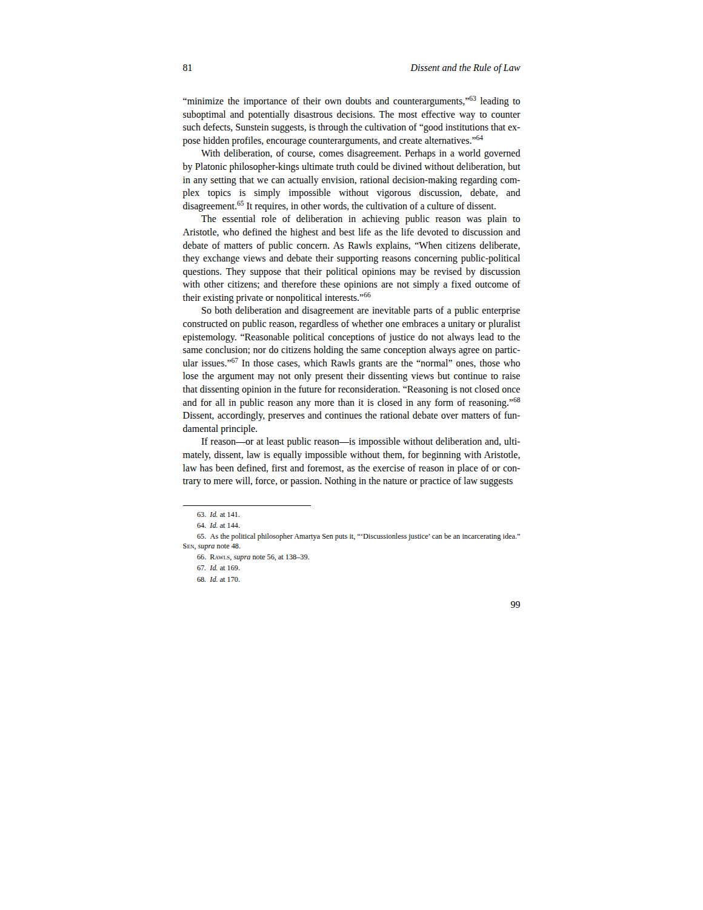81 Dissent and the Rule of Law
“minimize the importance of their own doubts and counterarguments,”63 leading to suboptimal and potentially disastrous decisions. The most effective way to counter such defects, Sunstein suggests, is through the cultivation of “good institutions that expose hidden profiles, encourage counterarguments, and create alternatives.”64
With deliberation, of course, comes disagreement. Perhaps in a world governed by Platonic philosopher-kings ultimate truth could be divined without deliberation, but in any setting that we can actually envision, rational decision-making regarding complex topics is simply impossible without vigorous discussion, debate, and disagreement.65 It requires, in other words, the cultivation of a culture of dissent.
The essential role of deliberation in achieving public reason was plain to Aristotle, who defined the highest and best life as the life devoted to discussion and debate of matters of public concern. As Rawls explains, “When citizens deliberate, they exchange views and debate their supporting reasons concerning public-political questions. They suppose that their political opinions may be revised by discussion with other citizens; and therefore these opinions are not simply a fixed outcome of their existing private or nonpolitical interests.”66
So both deliberation and disagreement are inevitable parts of a public enterprise constructed on public reason, regardless of whether one embraces a unitary or pluralist epistemology. “Reasonable political conceptions of justice do not always lead to the same conclusion; nor do citizens holding the same conception always agree on particular issues.”67 In those cases, which Rawls grants are the “normal” ones, those who lose the argument may not only present their dissenting views but continue to raise that dissenting opinion in the future for reconsideration. “Reasoning is not closed once and for all in public reason any more than it is closed in any form of reasoning.”68 Dissent, accordingly, preserves and continues the rational debate over matters of fundamental principle.
If reason—or at least public reason—is impossible without deliberation and, ultimately, dissent, law is equally impossible without them, for beginning with Aristotle, law has been defined, first and foremost, as the exercise of reason in place of or contrary to mere will, force, or passion. Nothing in the nature or practice of law suggests
63. Id. at 141.
64. Id. at 144.
65. As the political philosopher Amartya Sen puts it, “‘Discussionless justice’ can be an incarcerating idea.” Sen, supra note 48.
66. Rawls, supra note 56, at 138–39.
67. Id. at 169.
68. Id. at 170.
99